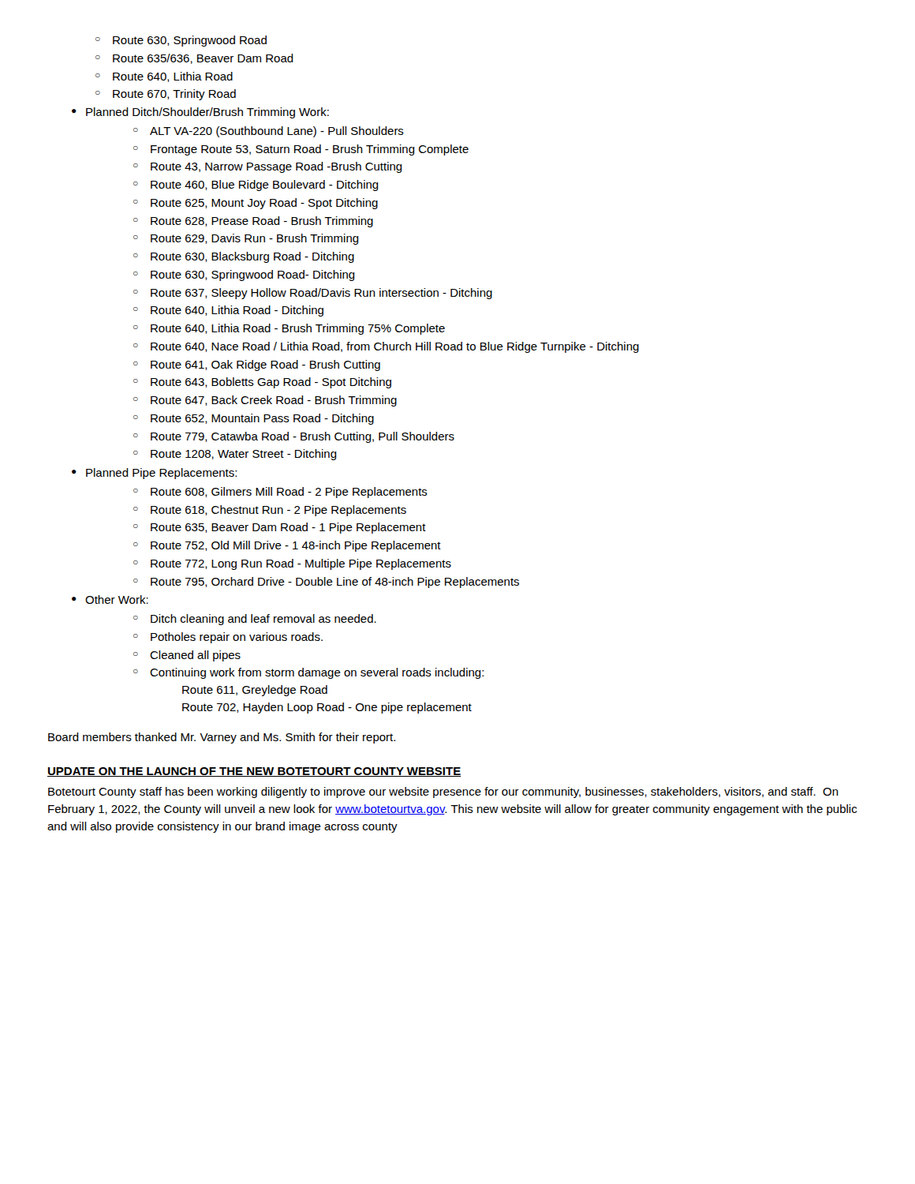Route 630, Springwood Road
Route 635/636, Beaver Dam Road
Route 640, Lithia Road
Route 670, Trinity Road
Planned Ditch/Shoulder/Brush Trimming Work:
ALT VA-220 (Southbound Lane) - Pull Shoulders
Frontage Route 53, Saturn Road - Brush Trimming Complete
Route 43, Narrow Passage Road -Brush Cutting
Route 460, Blue Ridge Boulevard - Ditching
Route 625, Mount Joy Road - Spot Ditching
Route 628, Prease Road - Brush Trimming
Route 629, Davis Run - Brush Trimming
Route 630, Blacksburg Road - Ditching
Route 630, Springwood Road- Ditching
Route 637, Sleepy Hollow Road/Davis Run intersection - Ditching
Route 640, Lithia Road - Ditching
Route 640, Lithia Road - Brush Trimming 75% Complete
Route 640, Nace Road / Lithia Road, from Church Hill Road to Blue Ridge Turnpike - Ditching
Route 641, Oak Ridge Road - Brush Cutting
Route 643, Bobletts Gap Road - Spot Ditching
Route 647, Back Creek Road - Brush Trimming
Route 652, Mountain Pass Road - Ditching
Route 779, Catawba Road - Brush Cutting, Pull Shoulders
Route 1208, Water Street - Ditching
Planned Pipe Replacements:
Route 608, Gilmers Mill Road - 2 Pipe Replacements
Route 618, Chestnut Run - 2 Pipe Replacements
Route 635, Beaver Dam Road - 1 Pipe Replacement
Route 752, Old Mill Drive - 1 48-inch Pipe Replacement
Route 772, Long Run Road - Multiple Pipe Replacements
Route 795, Orchard Drive - Double Line of 48-inch Pipe Replacements
Other Work:
Ditch cleaning and leaf removal as needed.
Potholes repair on various roads.
Cleaned all pipes
Continuing work from storm damage on several roads including:
Route 611, Greyledge Road
Route 702, Hayden Loop Road - One pipe replacement
Board members thanked Mr. Varney and Ms. Smith for their report.
UPDATE ON THE LAUNCH OF THE NEW BOTETOURT COUNTY WEBSITE
Botetourt County staff has been working diligently to improve our website presence for our community, businesses, stakeholders, visitors, and staff. On February 1, 2022, the County will unveil a new look for www.botetourtva.gov. This new website will allow for greater community engagement with the public and will also provide consistency in our brand image across county